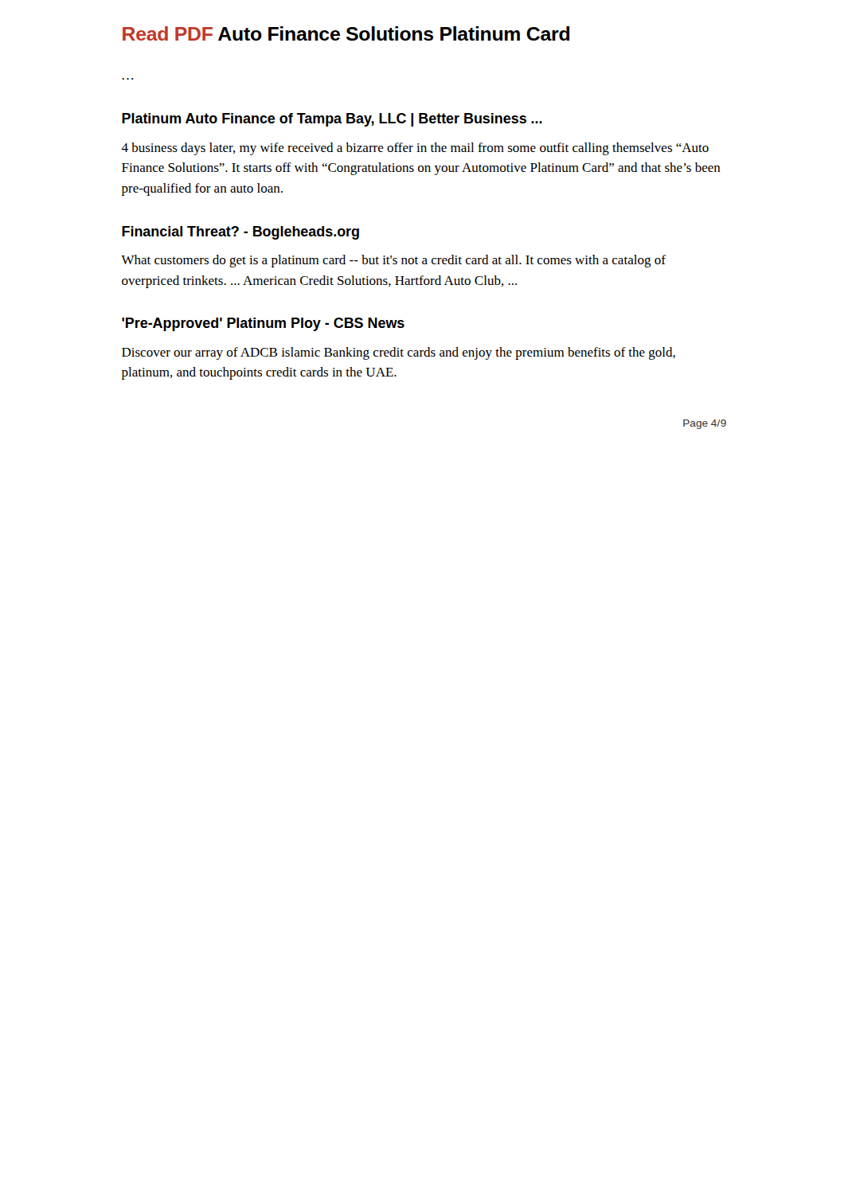Read PDF Auto Finance Solutions Platinum Card
...
Platinum Auto Finance of Tampa Bay, LLC | Better Business ...
4 business days later, my wife received a bizarre offer in the mail from some outfit calling themselves “Auto Finance Solutions”. It starts off with “Congratulations on your Automotive Platinum Card” and that she’s been pre-qualified for an auto loan.
Financial Threat? - Bogleheads.org
What customers do get is a platinum card -- but it's not a credit card at all. It comes with a catalog of overpriced trinkets. ... American Credit Solutions, Hartford Auto Club, ...
'Pre-Approved' Platinum Ploy - CBS News
Discover our array of ADCB islamic Banking credit cards and enjoy the premium benefits of the gold, platinum, and touchpoints credit cards in the UAE.
Page 4/9